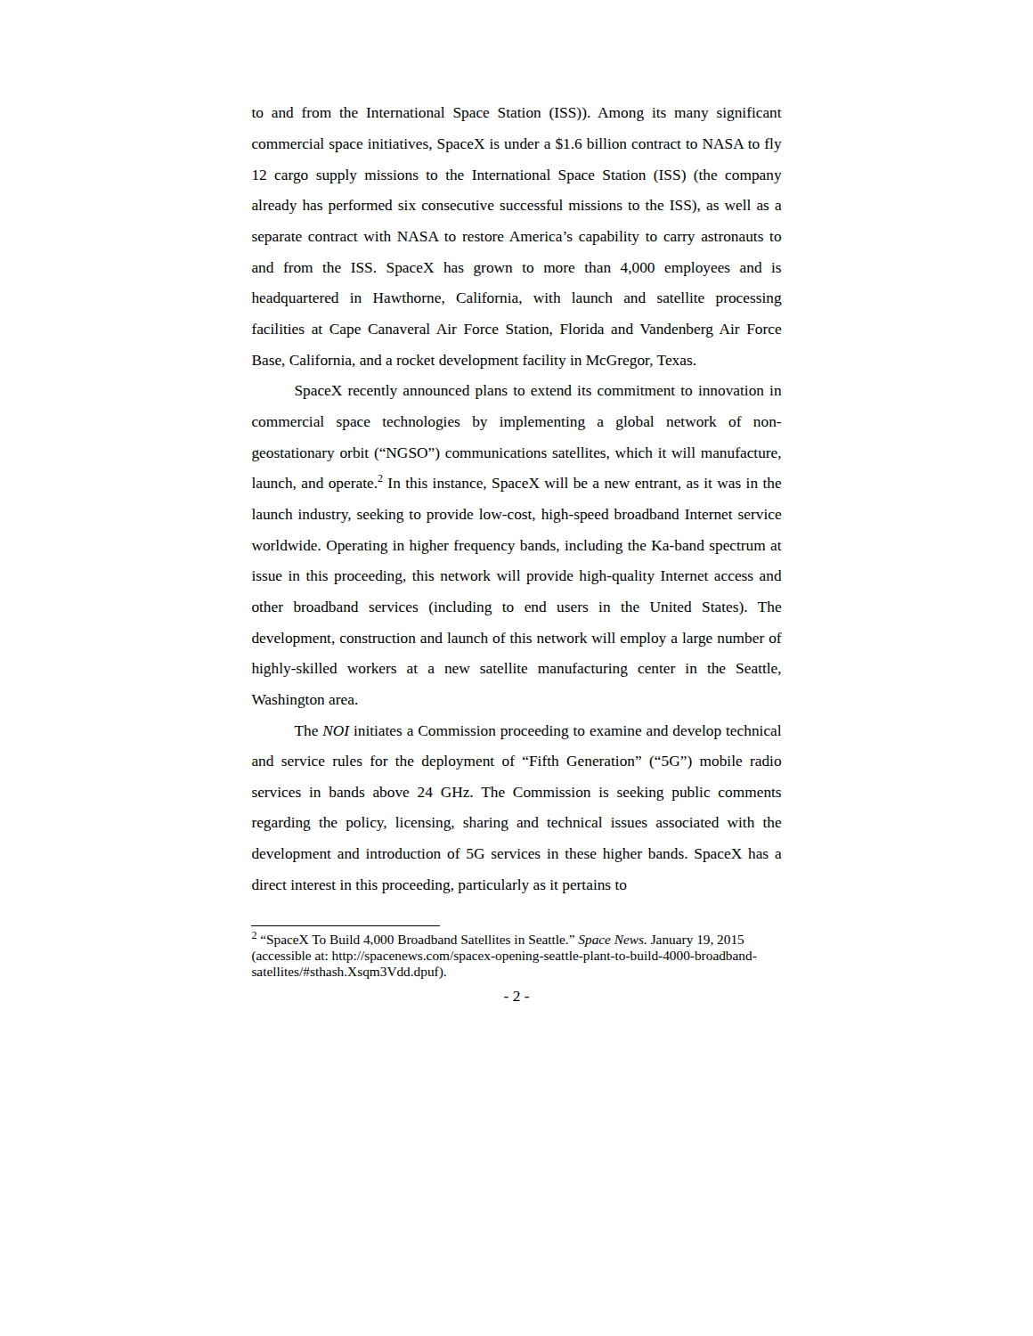to and from the International Space Station (ISS)). Among its many significant commercial space initiatives, SpaceX is under a $1.6 billion contract to NASA to fly 12 cargo supply missions to the International Space Station (ISS) (the company already has performed six consecutive successful missions to the ISS), as well as a separate contract with NASA to restore America’s capability to carry astronauts to and from the ISS. SpaceX has grown to more than 4,000 employees and is headquartered in Hawthorne, California, with launch and satellite processing facilities at Cape Canaveral Air Force Station, Florida and Vandenberg Air Force Base, California, and a rocket development facility in McGregor, Texas.
SpaceX recently announced plans to extend its commitment to innovation in commercial space technologies by implementing a global network of non-geostationary orbit (“NGSO”) communications satellites, which it will manufacture, launch, and operate.2 In this instance, SpaceX will be a new entrant, as it was in the launch industry, seeking to provide low-cost, high-speed broadband Internet service worldwide. Operating in higher frequency bands, including the Ka-band spectrum at issue in this proceeding, this network will provide high-quality Internet access and other broadband services (including to end users in the United States). The development, construction and launch of this network will employ a large number of highly-skilled workers at a new satellite manufacturing center in the Seattle, Washington area.
The NOI initiates a Commission proceeding to examine and develop technical and service rules for the deployment of “Fifth Generation” (“5G”) mobile radio services in bands above 24 GHz. The Commission is seeking public comments regarding the policy, licensing, sharing and technical issues associated with the development and introduction of 5G services in these higher bands. SpaceX has a direct interest in this proceeding, particularly as it pertains to
2 “SpaceX To Build 4,000 Broadband Satellites in Seattle.” Space News. January 19, 2015 (accessible at: http://spacenews.com/spacex-opening-seattle-plant-to-build-4000-broadband-satellites/#sthash.Xsqm3Vdd.dpuf).
- 2 -